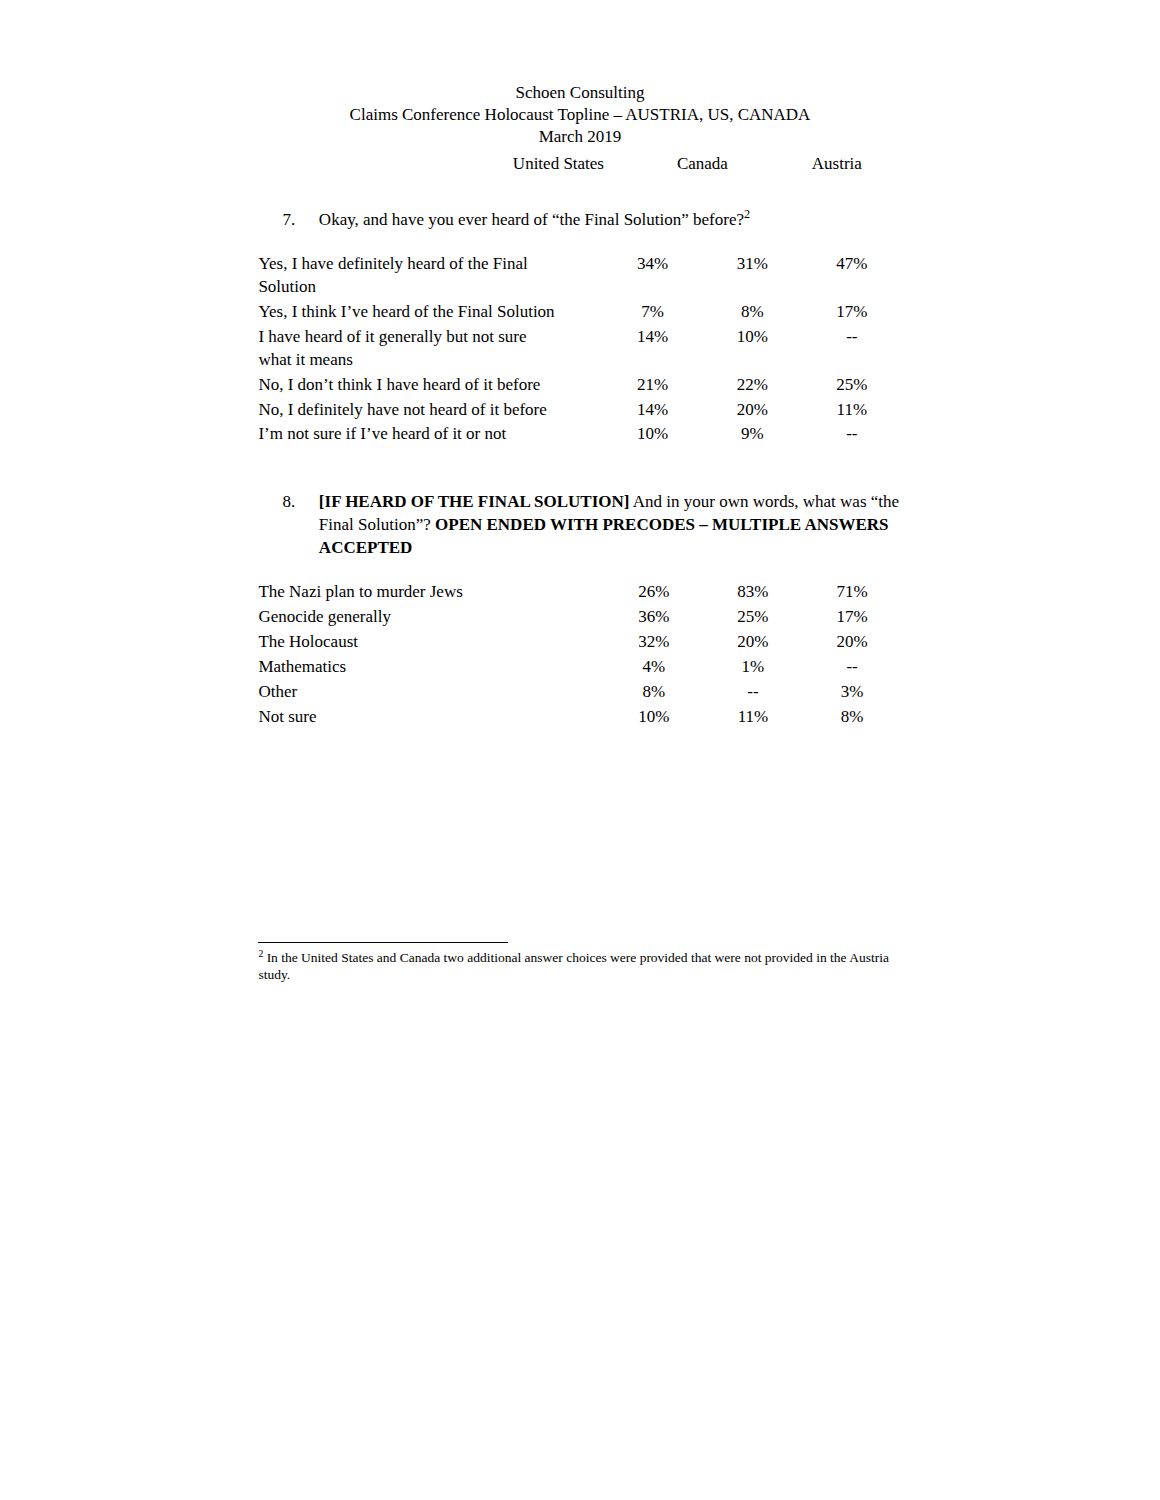Schoen Consulting
Claims Conference Holocaust Topline – AUSTRIA, US, CANADA
March 2019
United States Canada Austria
7. Okay, and have you ever heard of “the Final Solution” before?2
| Yes, I have definitely heard of the Final Solution | 34% | 31% | 47% |
| Yes, I think I’ve heard of the Final Solution | 7% | 8% | 17% |
| I have heard of it generally but not sure what it means | 14% | 10% | -- |
| No, I don’t think I have heard of it before | 21% | 22% | 25% |
| No, I definitely have not heard of it before | 14% | 20% | 11% |
| I’m not sure if I’ve heard of it or not | 10% | 9% | -- |
8. [IF HEARD OF THE FINAL SOLUTION] And in your own words, what was “the Final Solution”? OPEN ENDED WITH PRECODES – MULTIPLE ANSWERS ACCEPTED
| The Nazi plan to murder Jews | 26% | 83% | 71% |
| Genocide generally | 36% | 25% | 17% |
| The Holocaust | 32% | 20% | 20% |
| Mathematics | 4% | 1% | -- |
| Other | 8% | -- | 3% |
| Not sure | 10% | 11% | 8% |
2 In the United States and Canada two additional answer choices were provided that were not provided in the Austria study.